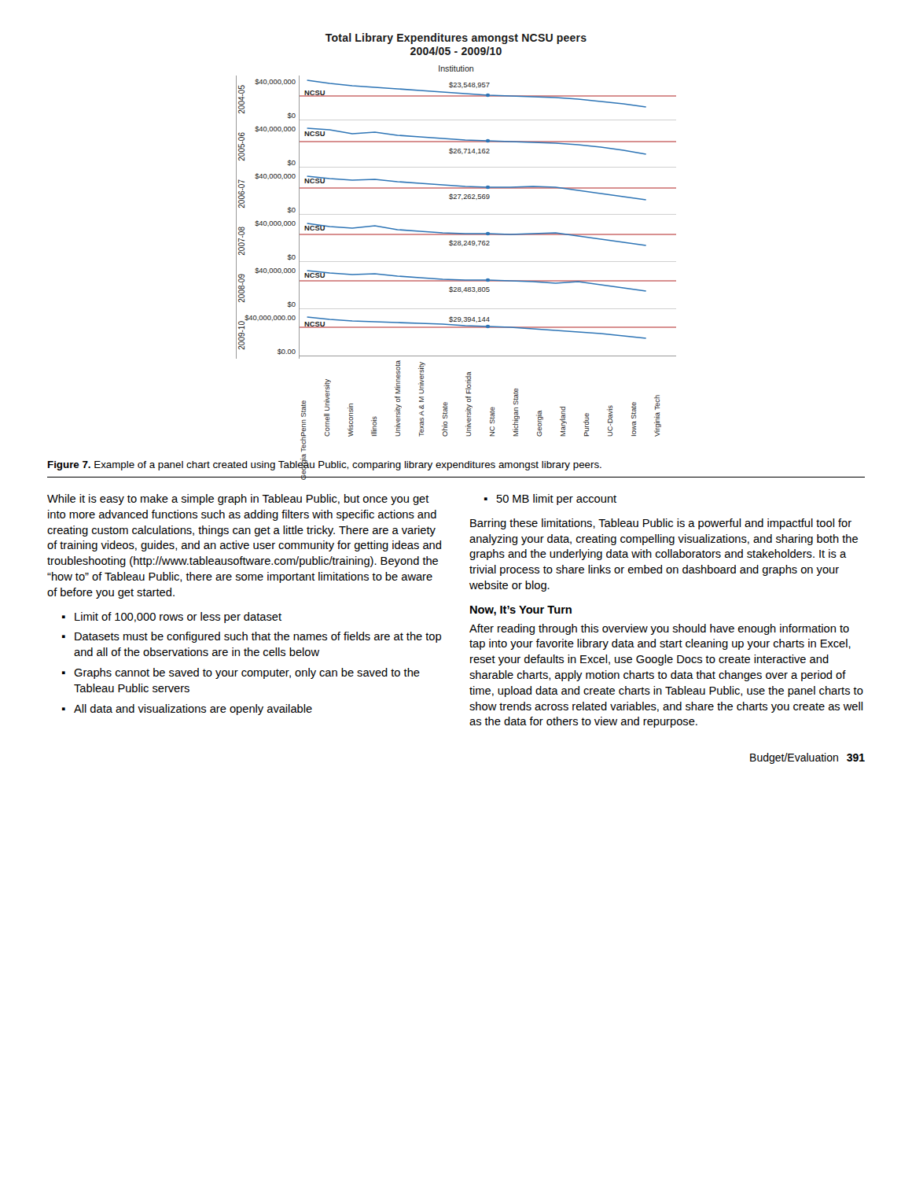Total Library Expenditures amongst NCSU peers
2004/05 - 2009/10
Institution
2004-05
$40,000,000$0
NCSU
$23,548,957
2005-06
$40,000,000$0
NCSU
$26,714,162
2006-07
$40,000,000$0
NCSU
$27,262,569
2007-08
$40,000,000$0
NCSU
$28,249,762
2008-09
$40,000,000$0
NCSU
$28,483,805
2009-10
$40,000,000.00$0.00
NCSU
$29,394,144
Penn State Cornell University Wisconsin Illinois University of Minnesota Texas A & M University Ohio State University of Florida NC State Michigan State Georgia Maryland Purdue UC-Davis Iowa State Virginia Tech Georgia Tech
Figure 7. Example of a panel chart created using Tableau Public, comparing library expenditures amongst library peers.
While it is easy to make a simple graph in Tableau Public, but once you get into more advanced functions such as adding filters with specific actions and creating custom calculations, things can get a little tricky. There are a variety of training videos, guides, and an active user community for getting ideas and troubleshooting (http://www.tableausoftware.com/public/training). Beyond the “how to” of Tableau Public, there are some important limitations to be aware of before you get started.
Limit of 100,000 rows or less per dataset
Datasets must be configured such that the names of fields are at the top and all of the observations are in the cells below
Graphs cannot be saved to your computer, only can be saved to the Tableau Public servers
All data and visualizations are openly available
50 MB limit per account
Barring these limitations, Tableau Public is a powerful and impactful tool for analyzing your data, creating compelling visualizations, and sharing both the graphs and the underlying data with collaborators and stakeholders. It is a trivial process to share links or embed on dashboard and graphs on your website or blog.
Now, It’s Your Turn
After reading through this overview you should have enough information to tap into your favorite library data and start cleaning up your charts in Excel, reset your defaults in Excel, use Google Docs to create interactive and sharable charts, apply motion charts to data that changes over a period of time, upload data and create charts in Tableau Public, use the panel charts to show trends across related variables, and share the charts you create as well as the data for others to view and repurpose.
Budget/Evaluation 391